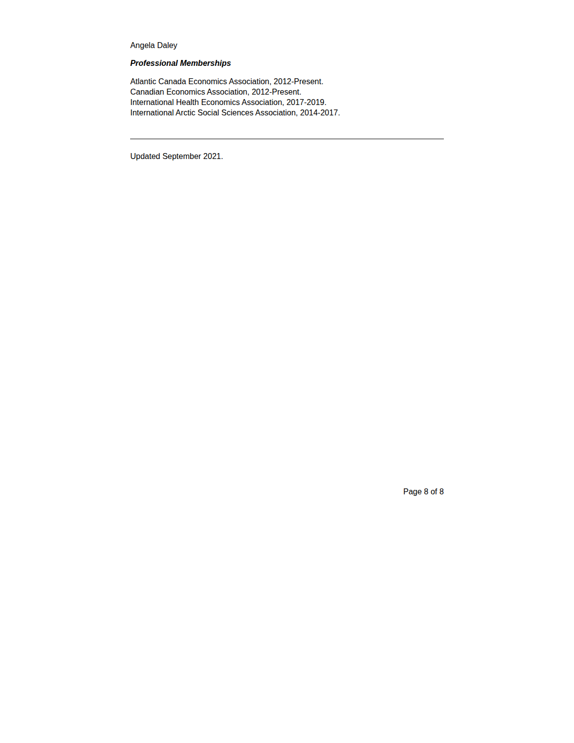Angela Daley
Professional Memberships
Atlantic Canada Economics Association, 2012-Present.
Canadian Economics Association, 2012-Present.
International Health Economics Association, 2017-2019.
International Arctic Social Sciences Association, 2014-2017.
Updated September 2021.
Page 8 of 8